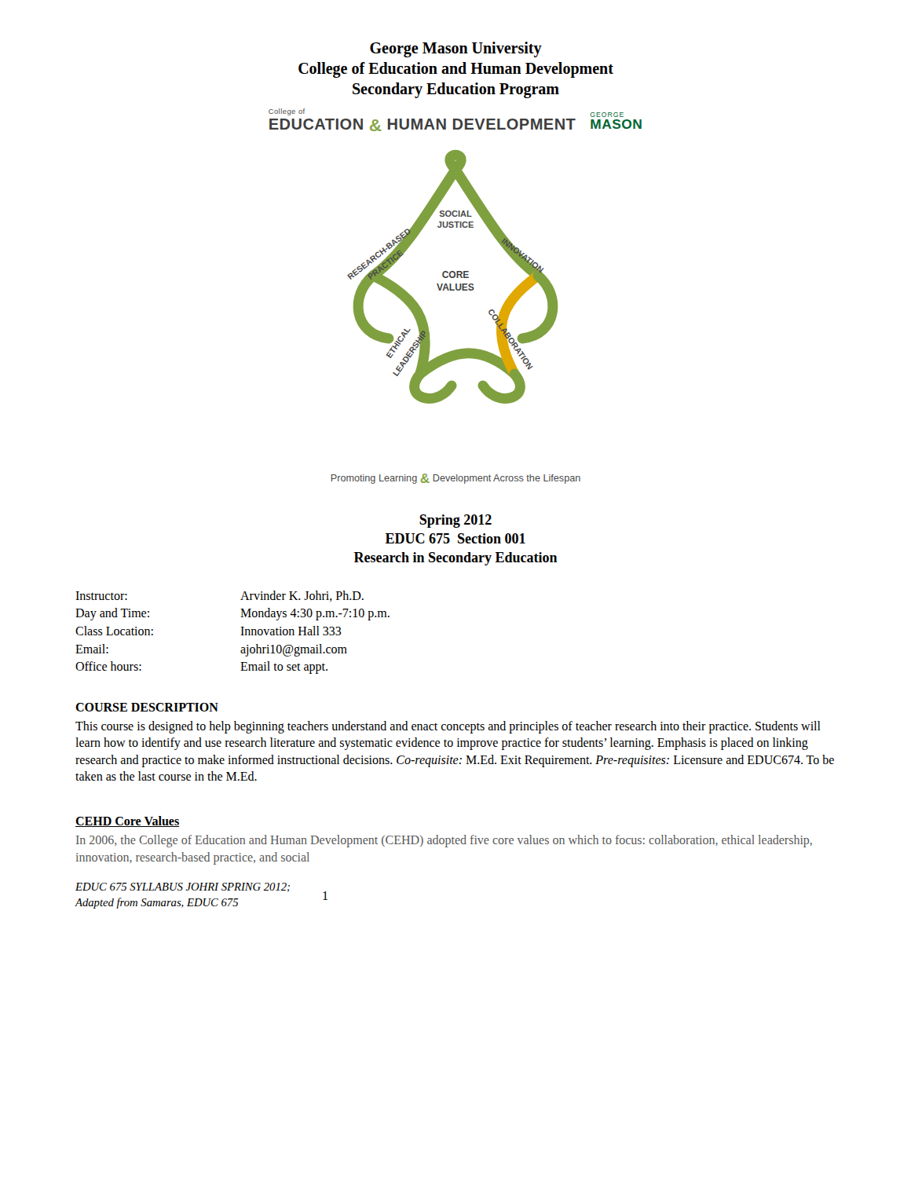George Mason University
College of Education and Human Development
Secondary Education Program
College of EDUCATION & HUMAN DEVELOPMENT
GEORGE MASON
SOCIAL JUSTICE RESEARCH-BASED PRACTICE INNOVATION ETHICAL LEADERSHIP COLLABORATION CORE VALUES
Promoting Learning & Development Across the Lifespan
Spring 2012
EDUC 675 Section 001
Research in Secondary Education
| Instructor: | Arvinder K. Johri, Ph.D. |
| Day and Time: | Mondays 4:30 p.m.-7:10 p.m. |
| Class Location: | Innovation Hall 333 |
| Email: | ajohri10@gmail.com |
| Office hours: | Email to set appt. |
Course Description
This course is designed to help beginning teachers understand and enact concepts and principles of teacher research into their practice. Students will learn how to identify and use research literature and systematic evidence to improve practice for students’ learning. Emphasis is placed on linking research and practice to make informed instructional decisions. Co-requisite: M.Ed. Exit Requirement. Pre-requisites: Licensure and EDUC674. To be taken as the last course in the M.Ed.
CEHD Core Values
In 2006, the College of Education and Human Development (CEHD) adopted five core values on which to focus: collaboration, ethical leadership, innovation, research-based practice, and social
EDUC 675 SYLLABUS JOHRI SPRING 2012;
Adapted from Samaras, EDUC 675
1